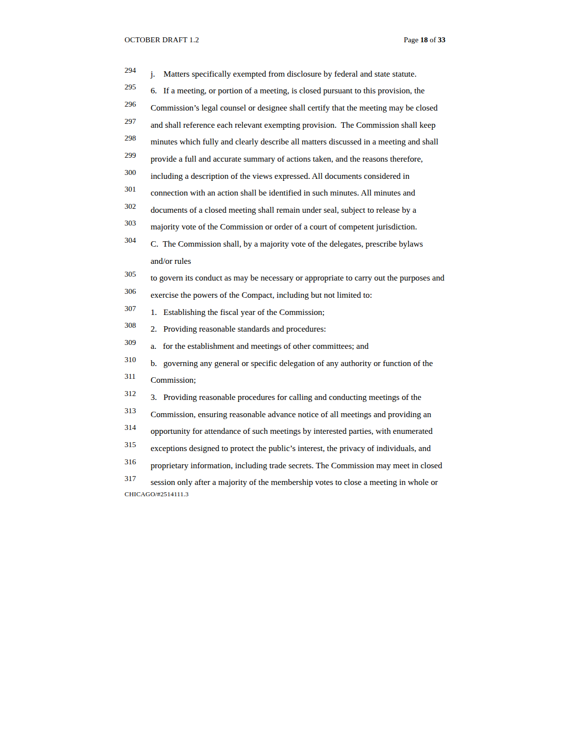OCTOBER DRAFT 1.2
Page 18 of 33
| 294 | j. Matters specifically exempted from disclosure by federal and state statute. |
| 295 | 6. If a meeting, or portion of a meeting, is closed pursuant to this provision, the |
| 296 | Commission’s legal counsel or designee shall certify that the meeting may be closed |
| 297 | and shall reference each relevant exempting provision. The Commission shall keep |
| 298 | minutes which fully and clearly describe all matters discussed in a meeting and shall |
| 299 | provide a full and accurate summary of actions taken, and the reasons therefore, |
| 300 | including a description of the views expressed. All documents considered in |
| 301 | connection with an action shall be identified in such minutes. All minutes and |
| 302 | documents of a closed meeting shall remain under seal, subject to release by a |
| 303 | majority vote of the Commission or order of a court of competent jurisdiction. |
| 304 | C. The Commission shall, by a majority vote of the delegates, prescribe bylaws and/or rules |
| 305 | to govern its conduct as may be necessary or appropriate to carry out the purposes and |
| 306 | exercise the powers of the Compact, including but not limited to: |
| 307 | 1. Establishing the fiscal year of the Commission; |
| 308 | 2. Providing reasonable standards and procedures: |
| 309 | a. for the establishment and meetings of other committees; and |
| 310 | b. governing any general or specific delegation of any authority or function of the |
| 311 | Commission; |
| 312 | 3. Providing reasonable procedures for calling and conducting meetings of the |
| 313 | Commission, ensuring reasonable advance notice of all meetings and providing an |
| 314 | opportunity for attendance of such meetings by interested parties, with enumerated |
| 315 | exceptions designed to protect the public’s interest, the privacy of individuals, and |
| 316 | proprietary information, including trade secrets. The Commission may meet in closed |
| 317 | session only after a majority of the membership votes to close a meeting in whole or |
CHICAGO/#2514111.3